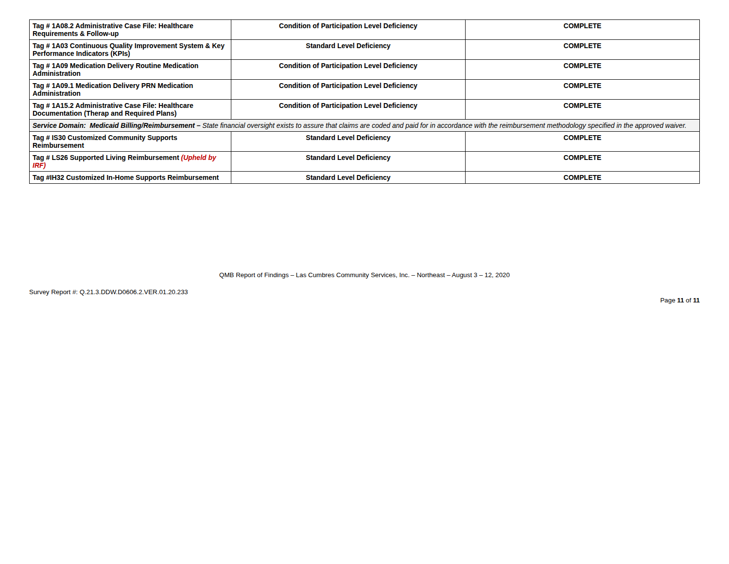| Tag # 1A08.2 Administrative Case File: Healthcare Requirements & Follow-up | Condition of Participation Level Deficiency | COMPLETE |
| Tag # 1A03 Continuous Quality Improvement System & Key Performance Indicators (KPIs) | Standard Level Deficiency | COMPLETE |
| Tag # 1A09 Medication Delivery Routine Medication Administration | Condition of Participation Level Deficiency | COMPLETE |
| Tag # 1A09.1 Medication Delivery PRN Medication Administration | Condition of Participation Level Deficiency | COMPLETE |
| Tag # 1A15.2 Administrative Case File: Healthcare Documentation (Therap and Required Plans) | Condition of Participation Level Deficiency | COMPLETE |
| Service Domain: Medicaid Billing/Reimbursement – State financial oversight exists to assure that claims are coded and paid for in accordance with the reimbursement methodology specified in the approved waiver. |
| Tag # IS30 Customized Community Supports Reimbursement | Standard Level Deficiency | COMPLETE |
| Tag # LS26 Supported Living Reimbursement (Upheld by IRF) | Standard Level Deficiency | COMPLETE |
| Tag #IH32 Customized In-Home Supports Reimbursement | Standard Level Deficiency | COMPLETE |
QMB Report of Findings – Las Cumbres Community Services, Inc. – Northeast – August 3 – 12, 2020
Survey Report #: Q.21.3.DDW.D0606.2.VER.01.20.233
Page 11 of 11